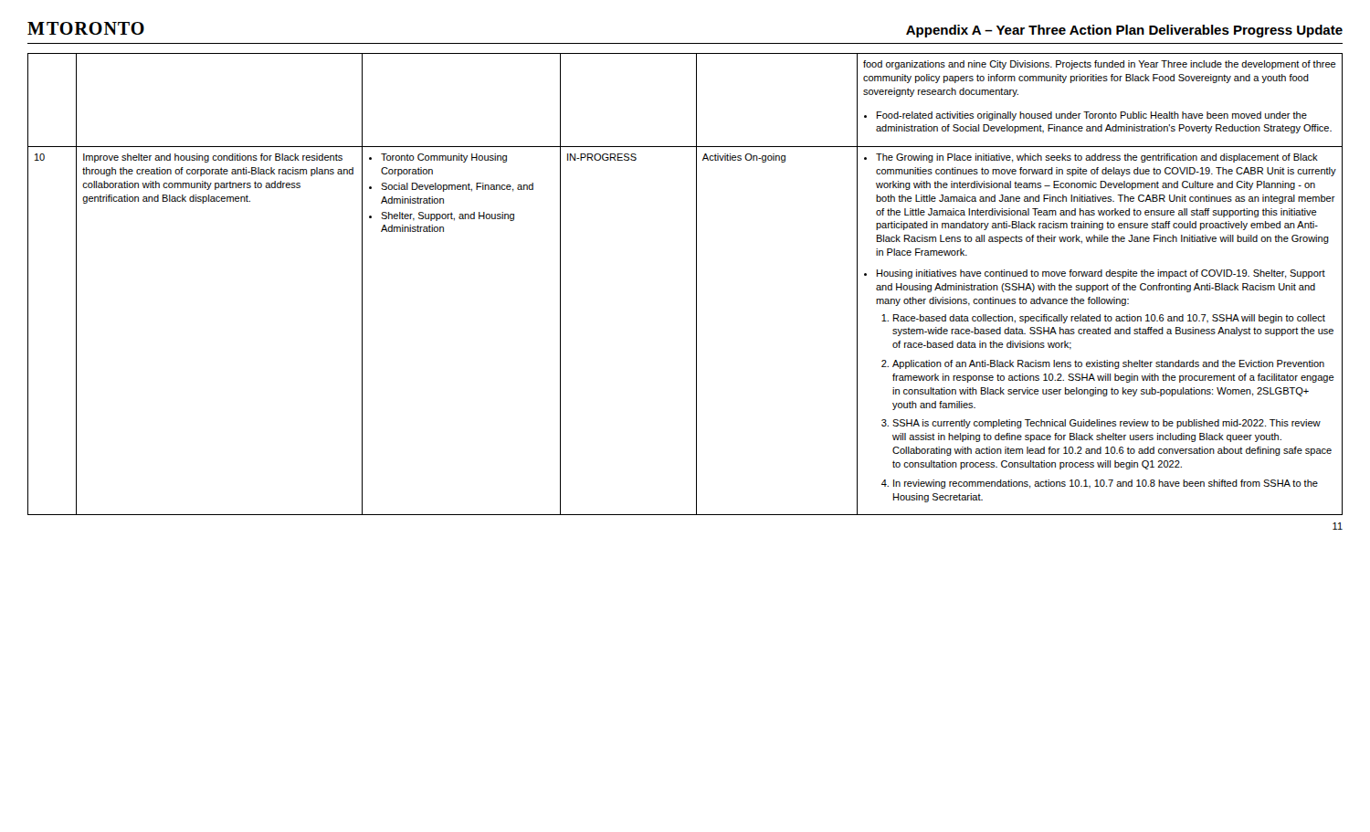MTORONTO
Appendix A – Year Three Action Plan Deliverables Progress Update
| | | | | | food organizations and nine City Divisions. Projects funded in Year Three include the development of three community policy papers to inform community priorities for Black Food Sovereignty and a youth food sovereignty research documentary. Food-related activities originally housed under Toronto Public Health have been moved under the administration of Social Development, Finance and Administration's Poverty Reduction Strategy Office. |
| 10 | Improve shelter and housing conditions for Black residents through the creation of corporate anti-Black racism plans and collaboration with community partners to address gentrification and Black displacement. | Toronto Community Housing Corporation Social Development, Finance, and Administration Shelter, Support, and Housing Administration | IN-PROGRESS | Activities On-going | The Growing in Place initiative, which seeks to address the gentrification and displacement of Black communities continues to move forward in spite of delays due to COVID-19. The CABR Unit is currently working with the interdivisional teams – Economic Development and Culture and City Planning - on both the Little Jamaica and Jane and Finch Initiatives. The CABR Unit continues as an integral member of the Little Jamaica Interdivisional Team and has worked to ensure all staff supporting this initiative participated in mandatory anti-Black racism training to ensure staff could proactively embed an Anti-Black Racism Lens to all aspects of their work, while the Jane Finch Initiative will build on the Growing in Place Framework. Housing initiatives have continued to move forward despite the impact of COVID-19. Shelter, Support and Housing Administration (SSHA) with the support of the Confronting Anti-Black Racism Unit and many other divisions, continues to advance the following: Race-based data collection, specifically related to action 10.6 and 10.7, SSHA will begin to collect system-wide race-based data. SSHA has created and staffed a Business Analyst to support the use of race-based data in the divisions work; Application of an Anti-Black Racism lens to existing shelter standards and the Eviction Prevention framework in response to actions 10.2. SSHA will begin with the procurement of a facilitator engage in consultation with Black service user belonging to key sub-populations: Women, 2SLGBTQ+ youth and families. SSHA is currently completing Technical Guidelines review to be published mid-2022. This review will assist in helping to define space for Black shelter users including Black queer youth. Collaborating with action item lead for 10.2 and 10.6 to add conversation about defining safe space to consultation process. Consultation process will begin Q1 2022. In reviewing recommendations, actions 10.1, 10.7 and 10.8 have been shifted from SSHA to the Housing Secretariat. |
11